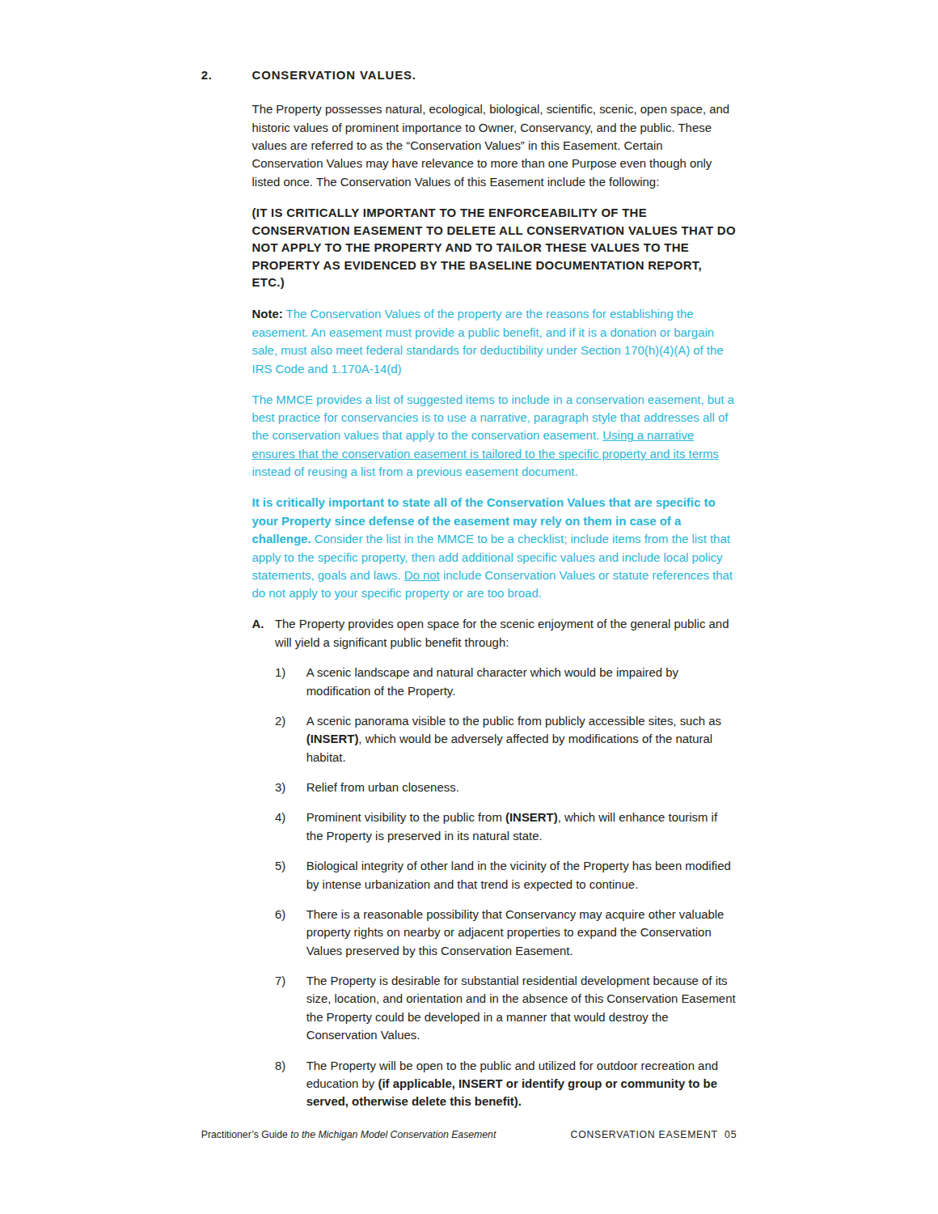2.
CONSERVATION VALUES.
The Property possesses natural, ecological, biological, scientific, scenic, open space, and historic values of prominent importance to Owner, Conservancy, and the public. These values are referred to as the “Conservation Values” in this Easement. Certain Conservation Values may have relevance to more than one Purpose even though only listed once. The Conservation Values of this Easement include the following:
(IT IS CRITICALLY IMPORTANT TO THE ENFORCEABILITY OF THE CONSERVATION EASEMENT TO DELETE ALL CONSERVATION VALUES THAT DO NOT APPLY TO THE PROPERTY AND TO TAILOR THESE VALUES TO THE PROPERTY AS EVIDENCED BY THE BASELINE DOCUMENTATION REPORT, ETC.)
Note: The Conservation Values of the property are the reasons for establishing the easement. An easement must provide a public benefit, and if it is a donation or bargain sale, must also meet federal standards for deductibility under Section 170(h)(4)(A) of the IRS Code and 1.170A-14(d)
The MMCE provides a list of suggested items to include in a conservation easement, but a best practice for conservancies is to use a narrative, paragraph style that addresses all of the conservation values that apply to the conservation easement. Using a narrative ensures that the conservation easement is tailored to the specific property and its terms instead of reusing a list from a previous easement document.
It is critically important to state all of the Conservation Values that are specific to your Property since defense of the easement may rely on them in case of a challenge. Consider the list in the MMCE to be a checklist; include items from the list that apply to the specific property, then add additional specific values and include local policy statements, goals and laws. Do not include Conservation Values or statute references that do not apply to your specific property or are too broad.
A.
The Property provides open space for the scenic enjoyment of the general public and will yield a significant public benefit through:
1)
A scenic landscape and natural character which would be impaired by modification of the Property.
2)
A scenic panorama visible to the public from publicly accessible sites, such as (INSERT), which would be adversely affected by modifications of the natural habitat.
3)
Relief from urban closeness.
4)
Prominent visibility to the public from (INSERT), which will enhance tourism if the Property is preserved in its natural state.
5)
Biological integrity of other land in the vicinity of the Property has been modified by intense urbanization and that trend is expected to continue.
6)
There is a reasonable possibility that Conservancy may acquire other valuable property rights on nearby or adjacent properties to expand the Conservation Values preserved by this Conservation Easement.
7)
The Property is desirable for substantial residential development because of its size, location, and orientation and in the absence of this Conservation Easement the Property could be developed in a manner that would destroy the Conservation Values.
8)
The Property will be open to the public and utilized for outdoor recreation and education by (if applicable, INSERT or identify group or community to be served, otherwise delete this benefit).
Practitioner’s Guide to the Michigan Model Conservation Easement
CONSERVATION EASEMENT 05